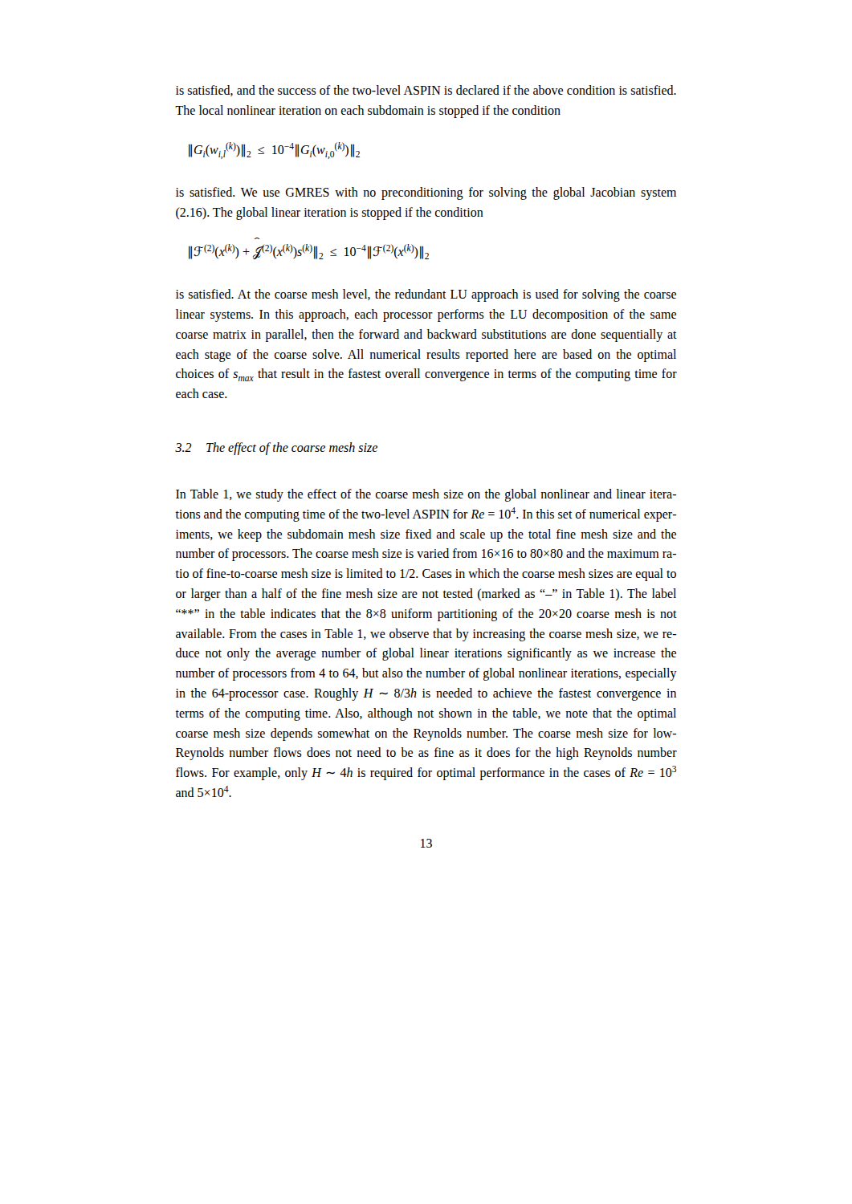is satisfied, and the success of the two-level ASPIN is declared if the above condition is satisfied. The local nonlinear iteration on each subdomain is stopped if the condition
∥Gi(wi,l(k))∥2 ≤ 10−4∥Gi(wi,0(k))∥2
is satisfied. We use GMRES with no preconditioning for solving the global Jacobian system (2.16). The global linear iteration is stopped if the condition
∥ℱ(2)(x(k)) + ̂𝒥(2)(x(k))s(k)∥2 ≤ 10−4∥ℱ(2)(x(k))∥2
is satisfied. At the coarse mesh level, the redundant LU approach is used for solving the coarse linear systems. In this approach, each processor performs the LU decomposition of the same coarse matrix in parallel, then the forward and backward substitutions are done sequentially at each stage of the coarse solve. All numerical results reported here are based on the optimal choices of smax that result in the fastest overall convergence in terms of the computing time for each case.
3.2 The effect of the coarse mesh size
In Table 1, we study the effect of the coarse mesh size on the global nonlinear and linear iterations and the computing time of the two-level ASPIN for Re = 104. In this set of numerical experiments, we keep the subdomain mesh size fixed and scale up the total fine mesh size and the number of processors. The coarse mesh size is varied from 16×16 to 80×80 and the maximum ratio of fine-to-coarse mesh size is limited to 1/2. Cases in which the coarse mesh sizes are equal to or larger than a half of the fine mesh size are not tested (marked as “–” in Table 1). The label “**” in the table indicates that the 8×8 uniform partitioning of the 20×20 coarse mesh is not available. From the cases in Table 1, we observe that by increasing the coarse mesh size, we reduce not only the average number of global linear iterations significantly as we increase the number of processors from 4 to 64, but also the number of global nonlinear iterations, especially in the 64-processor case. Roughly H ∼ 8/3h is needed to achieve the fastest convergence in terms of the computing time. Also, although not shown in the table, we note that the optimal coarse mesh size depends somewhat on the Reynolds number. The coarse mesh size for low-Reynolds number flows does not need to be as fine as it does for the high Reynolds number flows. For example, only H ∼ 4h is required for optimal performance in the cases of Re = 103 and 5×104.
13